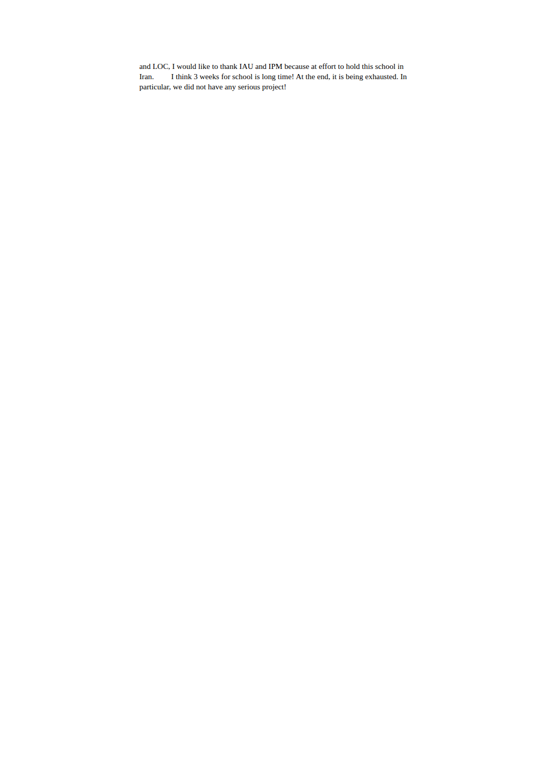and LOC, I would like to thank IAU and IPM because at effort to hold this school in Iran. I think 3 weeks for school is long time! At the end, it is being exhausted. In particular, we did not have any serious project!